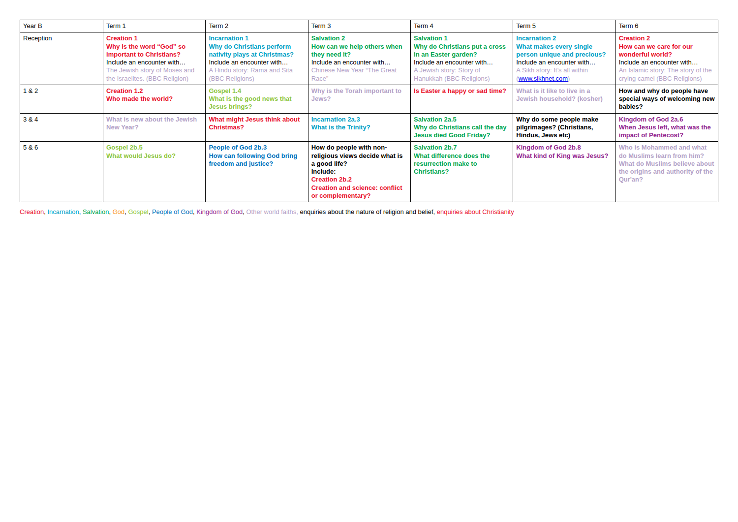| Year B | Term 1 | Term 2 | Term 3 | Term 4 | Term 5 | Term 6 |
| --- | --- | --- | --- | --- | --- | --- |
| Reception | Creation 1 Why is the word “God” so important to Christians? Include an encounter with… The Jewish story of Moses and the Israelites. (BBC Religion) | Incarnation 1 Why do Christians perform nativity plays at Christmas? Include an encounter with… A Hindu story: Rama and Sita (BBC Religions) | Salvation 2 How can we help others when they need it? Include an encounter with… Chinese New Year “The Great Race” | Salvation 1 Why do Christians put a cross in an Easter garden? Include an encounter with… A Jewish story: Story of Hanukkah (BBC Religions) | Incarnation 2 What makes every single person unique and precious? Include an encounter with… A Sikh story: It’s all within ( www.sikhnet.com ) | Creation 2 How can we care for our wonderful world? Include an encounter with… An Islamic story: The story of the crying camel (BBC Religions) |
| 1 & 2 | Creation 1.2 Who made the world? | Gospel 1.4 What is the good news that Jesus brings? | Why is the Torah important to Jews? | Is Easter a happy or sad time? | What is it like to live in a Jewish household? (kosher) | How and why do people have special ways of welcoming new babies? |
| 3 & 4 | What is new about the Jewish New Year? | What might Jesus think about Christmas? | Incarnation 2a.3 What is the Trinity? | Salvation 2a.5 Why do Christians call the day Jesus died Good Friday? | Why do some people make pilgrimages? (Christians, Hindus, Jews etc) | Kingdom of God 2a.6 When Jesus left, what was the impact of Pentecost? |
| 5 & 6 | Gospel 2b.5 What would Jesus do? | People of God 2b.3 How can following God bring freedom and justice? | How do people with non-religious views decide what is a good life? Include: Creation 2b.2 Creation and science: conflict or complementary? | Salvation 2b.7 What difference does the resurrection make to Christians? | Kingdom of God 2b.8 What kind of King was Jesus? | Who is Mohammed and what do Muslims learn from him? What do Muslims believe about the origins and authority of the Qur'an? |
Creation, Incarnation, Salvation, God, Gospel, People of God, Kingdom of God, Other world faiths, enquiries about the nature of religion and belief, enquiries about Christianity